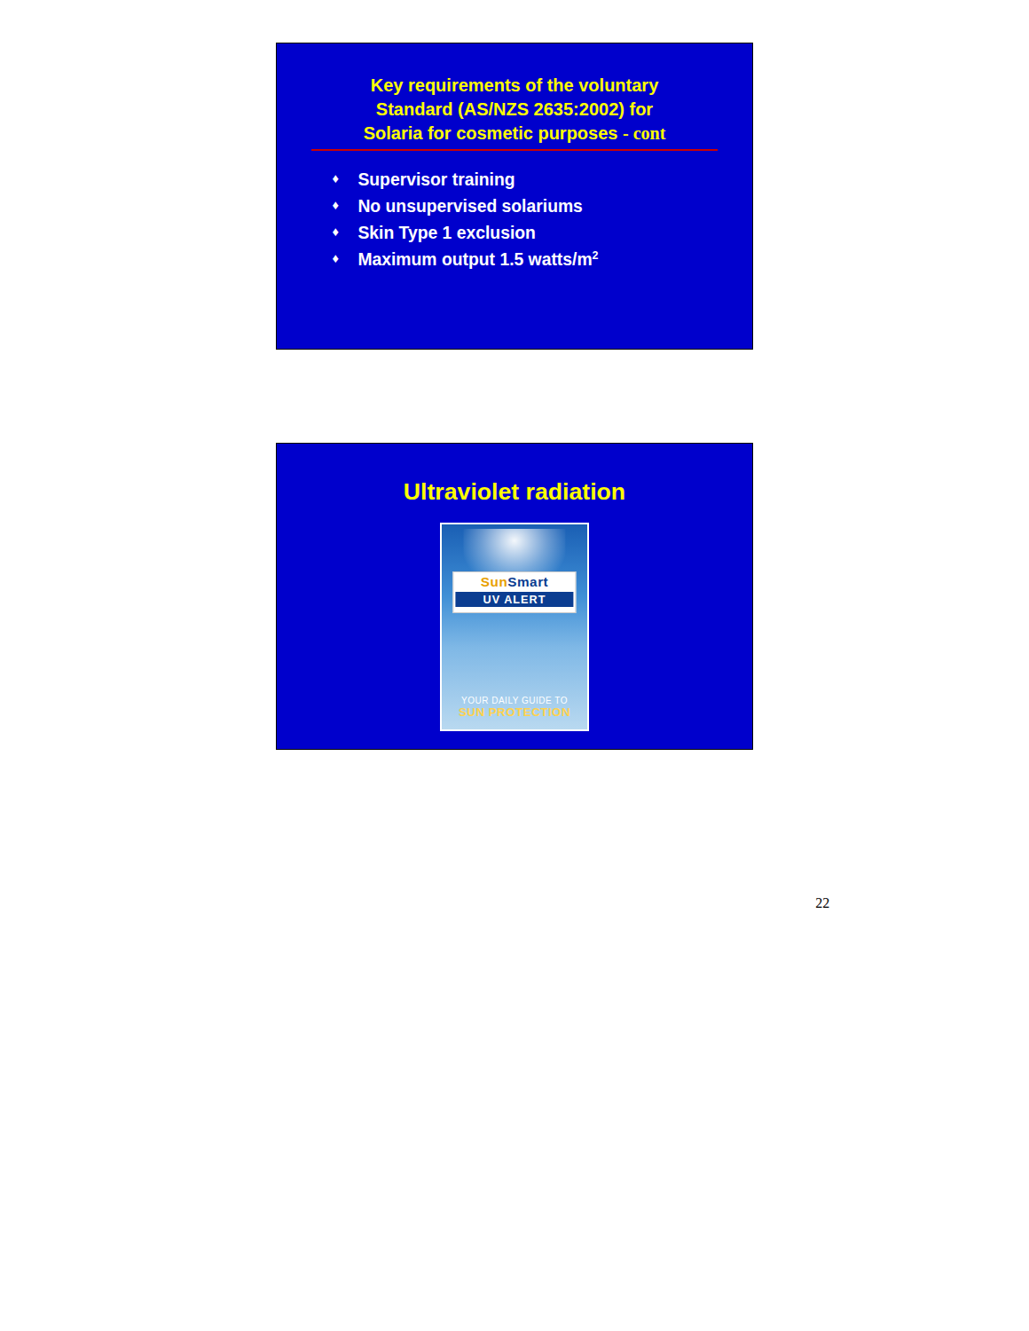Key requirements of the voluntary
Standard (AS/NZS 2635:2002) for
Solaria for cosmetic purposes - cont
Supervisor training
No unsupervised solariums
Skin Type 1 exclusion
Maximum output 1.5 watts/m2
Ultraviolet radiation
Sun Smart
UV ALERT
YOUR DAILY GUIDE TO
SUN PROTECTION
22